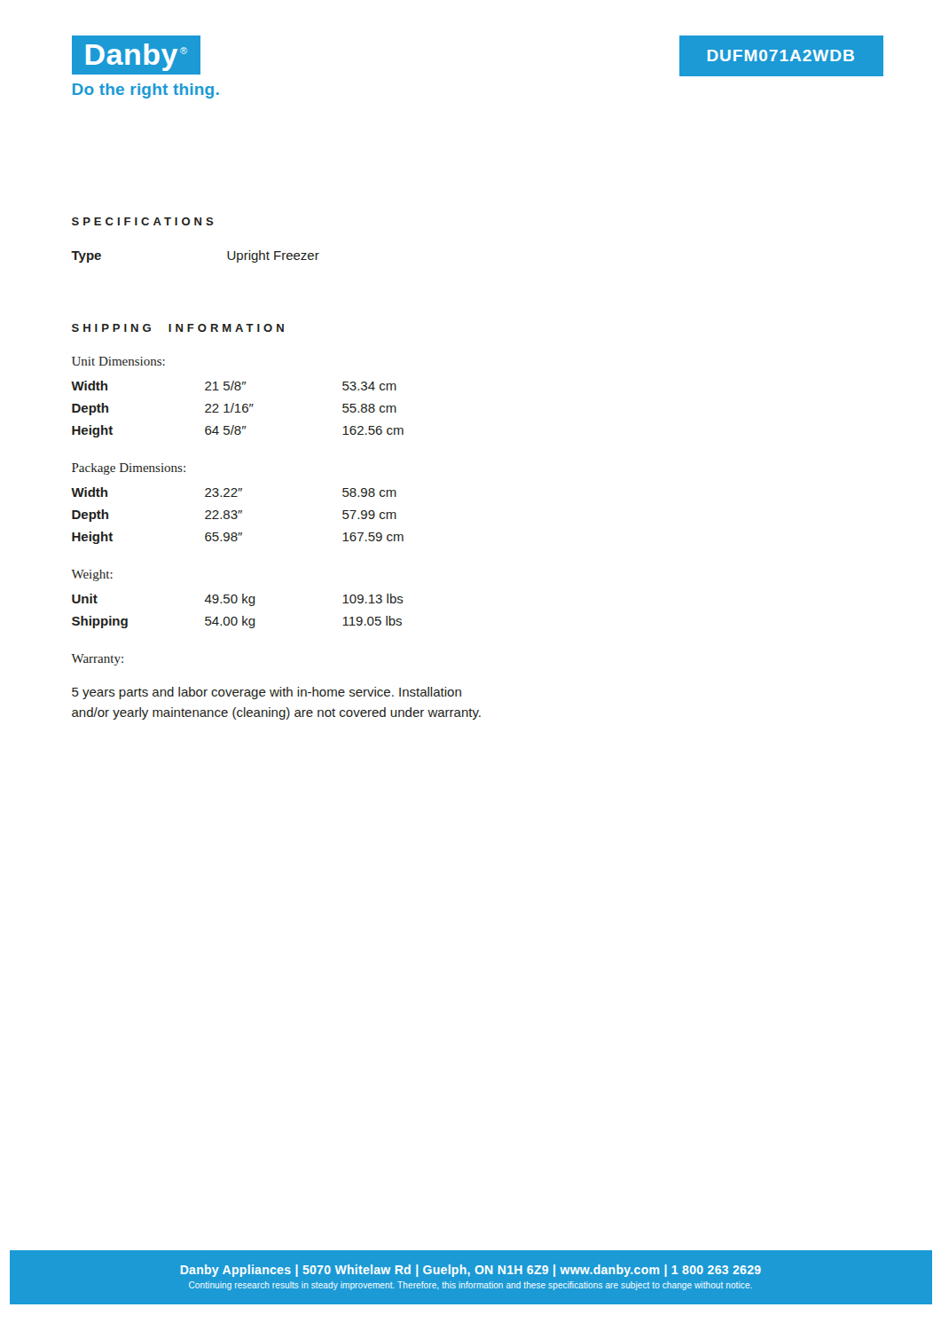Danby®
Do the right thing.
DUFM071A2WDB
Specifications
Type
Upright Freezer
Shipping Information
Unit Dimensions:
| Width | 21 5/8″ | 53.34 cm |
| Depth | 22 1/16″ | 55.88 cm |
| Height | 64 5/8″ | 162.56 cm |
Package Dimensions:
| Width | 23.22″ | 58.98 cm |
| Depth | 22.83″ | 57.99 cm |
| Height | 65.98″ | 167.59 cm |
Weight:
| Unit | 49.50 kg | 109.13 lbs |
| Shipping | 54.00 kg | 119.05 lbs |
Warranty:
5 years parts and labor coverage with in-home service. Installation and/or yearly maintenance (cleaning) are not covered under warranty.
Danby Appliances | 5070 Whitelaw Rd | Guelph, ON N1H 6Z9 | www.danby.com | 1 800 263 2629
Continuing research results in steady improvement. Therefore, this information and these specifications are subject to change without notice.